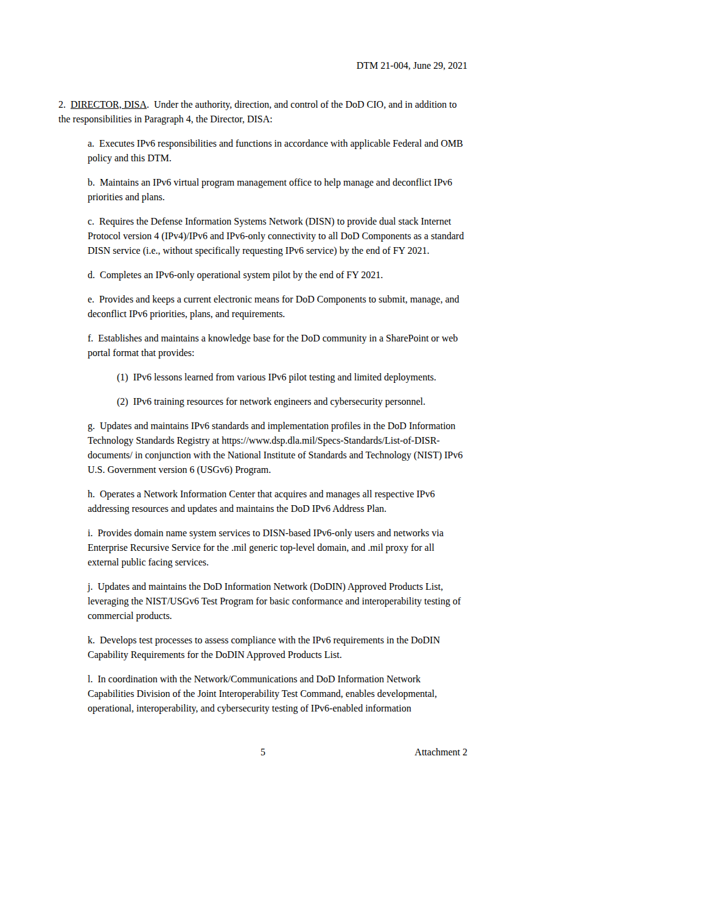DTM 21-004, June 29, 2021
2. DIRECTOR, DISA. Under the authority, direction, and control of the DoD CIO, and in addition to the responsibilities in Paragraph 4, the Director, DISA:
a. Executes IPv6 responsibilities and functions in accordance with applicable Federal and OMB policy and this DTM.
b. Maintains an IPv6 virtual program management office to help manage and deconflict IPv6 priorities and plans.
c. Requires the Defense Information Systems Network (DISN) to provide dual stack Internet Protocol version 4 (IPv4)/IPv6 and IPv6-only connectivity to all DoD Components as a standard DISN service (i.e., without specifically requesting IPv6 service) by the end of FY 2021.
d. Completes an IPv6-only operational system pilot by the end of FY 2021.
e. Provides and keeps a current electronic means for DoD Components to submit, manage, and deconflict IPv6 priorities, plans, and requirements.
f. Establishes and maintains a knowledge base for the DoD community in a SharePoint or web portal format that provides:
(1) IPv6 lessons learned from various IPv6 pilot testing and limited deployments.
(2) IPv6 training resources for network engineers and cybersecurity personnel.
g. Updates and maintains IPv6 standards and implementation profiles in the DoD Information Technology Standards Registry at https://www.dsp.dla.mil/Specs-Standards/List-of-DISR-documents/ in conjunction with the National Institute of Standards and Technology (NIST) IPv6 U.S. Government version 6 (USGv6) Program.
h. Operates a Network Information Center that acquires and manages all respective IPv6 addressing resources and updates and maintains the DoD IPv6 Address Plan.
i. Provides domain name system services to DISN-based IPv6-only users and networks via Enterprise Recursive Service for the .mil generic top-level domain, and .mil proxy for all external public facing services.
j. Updates and maintains the DoD Information Network (DoDIN) Approved Products List, leveraging the NIST/USGv6 Test Program for basic conformance and interoperability testing of commercial products.
k. Develops test processes to assess compliance with the IPv6 requirements in the DoDIN Capability Requirements for the DoDIN Approved Products List.
l. In coordination with the Network/Communications and DoD Information Network Capabilities Division of the Joint Interoperability Test Command, enables developmental, operational, interoperability, and cybersecurity testing of IPv6-enabled information
5 Attachment 2